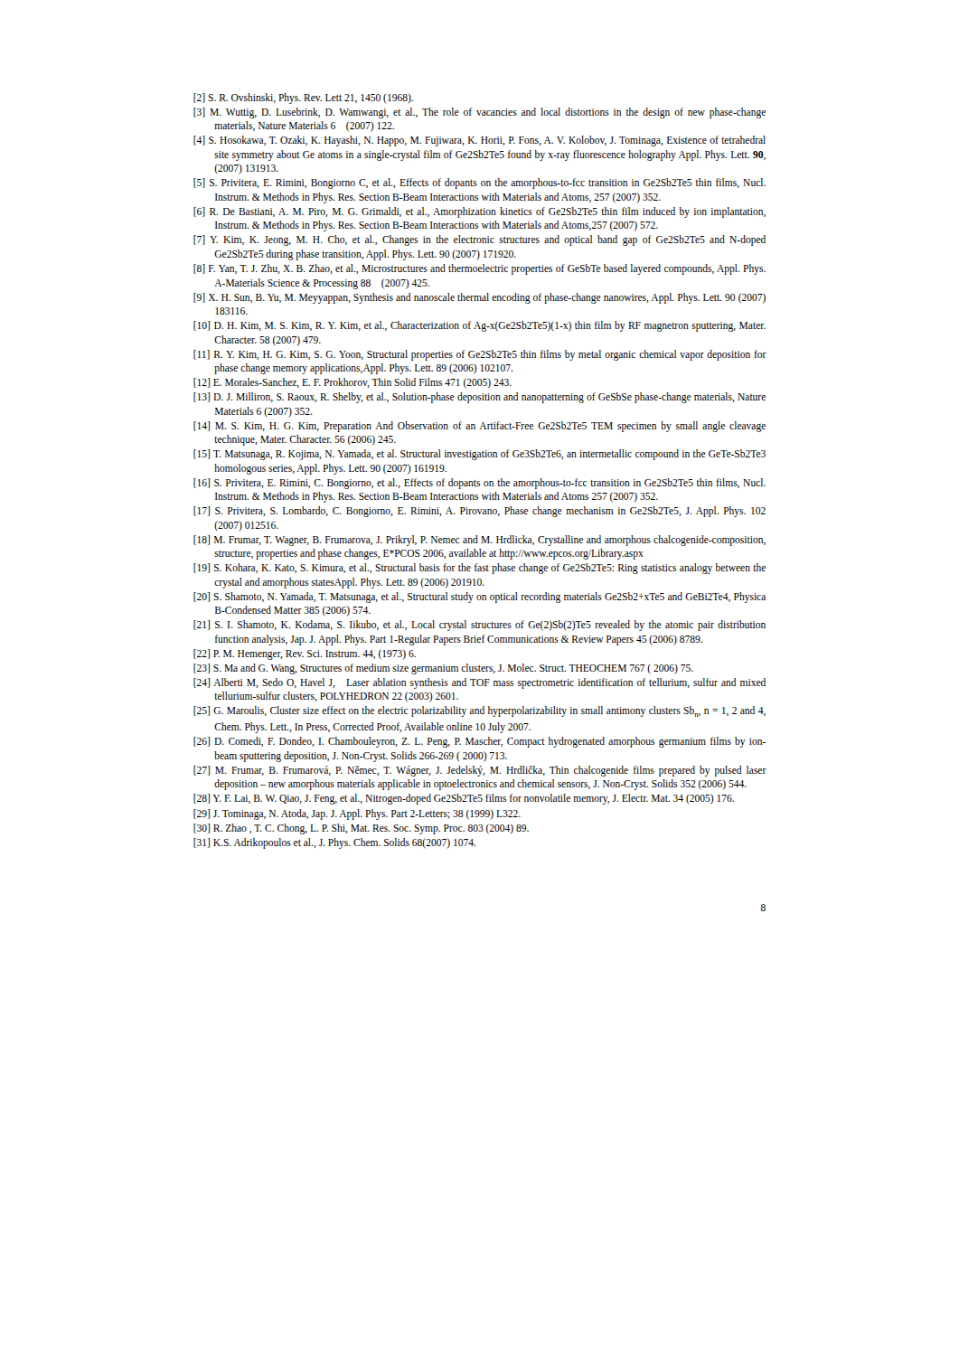[2] S. R. Ovshinski, Phys. Rev. Lett 21, 1450 (1968).
[3] M. Wuttig, D. Lusebrink, D. Wamwangi, et al., The role of vacancies and local distortions in the design of new phase-change materials, Nature Materials 6 (2007) 122.
[4] S. Hosokawa, T. Ozaki, K. Hayashi, N. Happo, M. Fujiwara, K. Horii, P. Fons, A. V. Kolobov, J. Tominaga, Existence of tetrahedral site symmetry about Ge atoms in a single-crystal film of Ge2Sb2Te5 found by x-ray fluorescence holography Appl. Phys. Lett. 90, (2007) 131913.
[5] S. Privitera, E. Rimini, Bongiorno C, et al., Effects of dopants on the amorphous-to-fcc transition in Ge2Sb2Te5 thin films, Nucl. Instrum. & Methods in Phys. Res. Section B-Beam Interactions with Materials and Atoms, 257 (2007) 352.
[6] R. De Bastiani, A. M. Piro, M. G. Grimaldi, et al., Amorphization kinetics of Ge2Sb2Te5 thin film induced by ion implantation, Instrum. & Methods in Phys. Res. Section B-Beam Interactions with Materials and Atoms,257 (2007) 572.
[7] Y. Kim, K. Jeong, M. H. Cho, et al., Changes in the electronic structures and optical band gap of Ge2Sb2Te5 and N-doped Ge2Sb2Te5 during phase transition, Appl. Phys. Lett. 90 (2007) 171920.
[8] F. Yan, T. J. Zhu, X. B. Zhao, et al., Microstructures and thermoelectric properties of GeSbTe based layered compounds, Appl. Phys. A-Materials Science & Processing 88 (2007) 425.
[9] X. H. Sun, B. Yu, M. Meyyappan, Synthesis and nanoscale thermal encoding of phase-change nanowires, Appl. Phys. Lett. 90 (2007) 183116.
[10] D. H. Kim, M. S. Kim, R. Y. Kim, et al., Characterization of Ag-x(Ge2Sb2Te5)(1-x) thin film by RF magnetron sputtering, Mater. Character. 58 (2007) 479.
[11] R. Y. Kim, H. G. Kim, S. G. Yoon, Structural properties of Ge2Sb2Te5 thin films by metal organic chemical vapor deposition for phase change memory applications,Appl. Phys. Lett. 89 (2006) 102107.
[12] E. Morales-Sanchez, E. F. Prokhorov, Thin Solid Films 471 (2005) 243.
[13] D. J. Milliron, S. Raoux, R. Shelby, et al., Solution-phase deposition and nanopatterning of GeSbSe phase-change materials, Nature Materials 6 (2007) 352.
[14] M. S. Kim, H. G. Kim, Preparation And Observation of an Artifact-Free Ge2Sb2Te5 TEM specimen by small angle cleavage technique, Mater. Character. 56 (2006) 245.
[15] T. Matsunaga, R. Kojima, N. Yamada, et al. Structural investigation of Ge3Sb2Te6, an intermetallic compound in the GeTe-Sb2Te3 homologous series, Appl. Phys. Lett. 90 (2007) 161919.
[16] S. Privitera, E. Rimini, C. Bongiorno, et al., Effects of dopants on the amorphous-to-fcc transition in Ge2Sb2Te5 thin films, Nucl. Instrum. & Methods in Phys. Res. Section B-Beam Interactions with Materials and Atoms 257 (2007) 352.
[17] S. Privitera, S. Lombardo, C. Bongiorno, E. Rimini, A. Pirovano, Phase change mechanism in Ge2Sb2Te5, J. Appl. Phys. 102 (2007) 012516.
[18] M. Frumar, T. Wagner, B. Frumarova, J. Prikryl, P. Nemec and M. Hrdlicka, Crystalline and amorphous chalcogenide-composition, structure, properties and phase changes, E*PCOS 2006, available at http://www.epcos.org/Library.aspx
[19] S. Kohara, K. Kato, S. Kimura, et al., Structural basis for the fast phase change of Ge2Sb2Te5: Ring statistics analogy between the crystal and amorphous statesAppl. Phys. Lett. 89 (2006) 201910.
[20] S. Shamoto, N. Yamada, T. Matsunaga, et al., Structural study on optical recording materials Ge2Sb2+xTe5 and GeBi2Te4, Physica B-Condensed Matter 385 (2006) 574.
[21] S. I. Shamoto, K. Kodama, S. Iikubo, et al., Local crystal structures of Ge(2)Sb(2)Te5 revealed by the atomic pair distribution function analysis, Jap. J. Appl. Phys. Part 1-Regular Papers Brief Communications & Review Papers 45 (2006) 8789.
[22] P. M. Hemenger, Rev. Sci. Instrum. 44, (1973) 6.
[23] S. Ma and G. Wang, Structures of medium size germanium clusters, J. Molec. Struct. THEOCHEM 767 ( 2006) 75.
[24] Alberti M, Sedo O, Havel J, Laser ablation synthesis and TOF mass spectrometric identification of tellurium, sulfur and mixed tellurium-sulfur clusters, POLYHEDRON 22 (2003) 2601.
[25] G. Maroulis, Cluster size effect on the electric polarizability and hyperpolarizability in small antimony clusters Sbn, n = 1, 2 and 4, Chem. Phys. Lett., In Press, Corrected Proof, Available online 10 July 2007.
[26] D. Comedi, F. Dondeo, I. Chambouleyron, Z. L. Peng, P. Mascher, Compact hydrogenated amorphous germanium films by ion-beam sputtering deposition, J. Non-Cryst. Solids 266-269 ( 2000) 713.
[27] M. Frumar, B. Frumarová, P. Němec, T. Wágner, J. Jedelský, M. Hrdlička, Thin chalcogenide films prepared by pulsed laser deposition – new amorphous materials applicable in optoelectronics and chemical sensors, J. Non-Cryst. Solids 352 (2006) 544.
[28] Y. F. Lai, B. W. Qiao, J. Feng, et al., Nitrogen-doped Ge2Sb2Te5 films for nonvolatile memory, J. Electr. Mat. 34 (2005) 176.
[29] J. Tominaga, N. Atoda, Jap. J. Appl. Phys. Part 2-Letters; 38 (1999) L322.
[30] R. Zhao , T. C. Chong, L. P. Shi, Mat. Res. Soc. Symp. Proc. 803 (2004) 89.
[31] K.S. Adrikopoulos et al., J. Phys. Chem. Solids 68(2007) 1074.
8